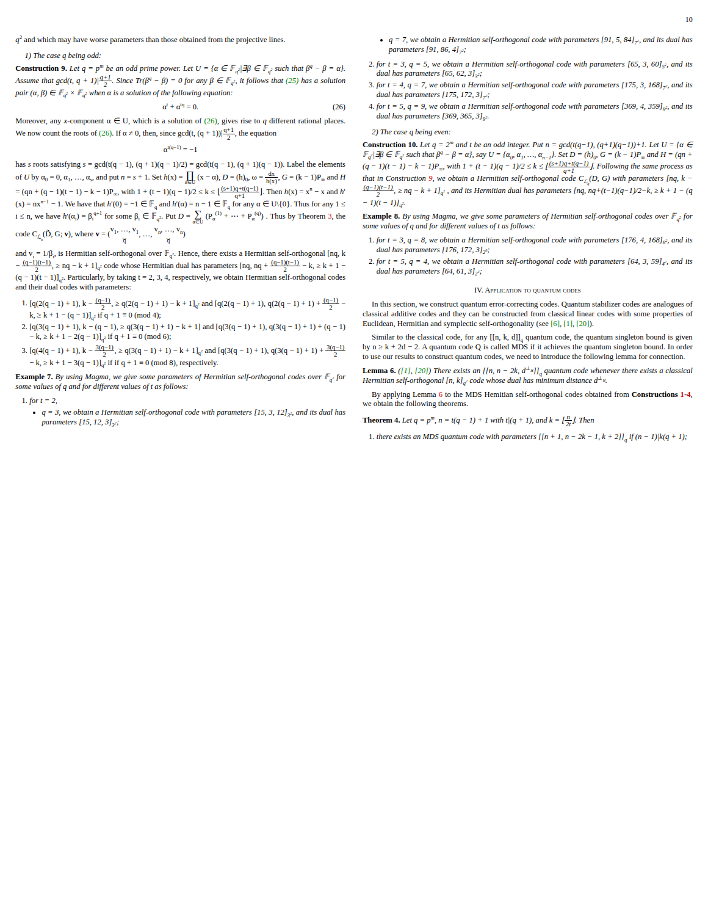10
q2 and which may have worse parameters than those obtained from the projective lines.
1) The case q being odd:
Construction 9. Let q = pm be an odd prime power. Let U = {α ∈ 𝔽q2|∃β ∈ 𝔽q2 such that βq − β = α}. Assume that gcd(t, q + 1)|q+12. Since Tr(βq − β) = 0 for any β ∈ 𝔽q2, it follows that (25) has a solution pair (α, β) ∈ 𝔽q2 × 𝔽q2 when α is a solution of the following equation:
αt + αtq = 0. (26)
Moreover, any x-component α ∈ U, which is a solution of (26), gives rise to q different rational places. We now count the roots of (26). If α ≠ 0, then, since gcd(t, (q + 1))|q+12, the equation
αt(q−1) = −1
has s roots satisfying s = gcd(t(q − 1), (q + 1)(q − 1)/2) = gcd(t(q − 1), (q + 1)(q − 1)). Label the elements of U by α0 = 0, α1, …, αs, and put n = s + 1. Set h(x) = ∏α∈U (x − α), D = (h)0, ω = dx h(x), G = (k − 1)P∞ and H = (qn + (q − 1)(t − 1) − k − 1)P∞, with 1 + (t − 1)(q − 1)/2 ≤ k ≤ ⌊(s+1)q+t(q−1) q+1⌋. Then h(x) = xn − x and h′(x) = nxn−1 − 1. We have that h′(0) = −1 ∈ 𝔽q and h′(α) = n − 1 ∈ 𝔽q for any α ∈ U\{0}. Thus for any 1 ≤ i ≤ n, we have h′(αi) = βiq+1 for some βi ∈ 𝔽q2. Put D = ∑α∈U (Pα(1) + ⋯ + Pα(q)) . Thus by Theorem 3, the code Cℒq(D̃, G; v), where v = (v1, …, v1⏟q, …, vn, …, vn⏟q)
and vi = 1/βi, is Hermitian self-orthogonal over 𝔽q2. Hence, there exists a Hermitian self-orthogonal [nq, k − (q−1)(t−1) 2, ≥ nq − k + 1]q2 code whose Hermitian dual has parameters [nq, nq + (q−1)(t−1) 2 − k, ≥ k + 1 − (q − 1)(t − 1)]q2. Particularly, by taking t = 2, 3, 4, respectively, we obtain Hermitian self-orthogonal codes and their dual codes with parameters:
[q(2(q − 1) + 1), k − (q−1) 2, ≥ q(2(q − 1) + 1) − k + 1]q2 and [q(2(q − 1) + 1), q(2(q − 1) + 1) + (q−1) 2 − k, ≥ k + 1 − (q − 1)]q2 if q + 1 ≡ 0 (mod 4);
[q(3(q − 1) + 1), k − (q − 1), ≥ q(3(q − 1) + 1) − k + 1] and [q(3(q − 1) + 1), q(3(q − 1) + 1) + (q − 1) − k, ≥ k + 1 − 2(q − 1)]q2 if q + 1 ≡ 0 (mod 6);
[q(4(q − 1) + 1), k − 3(q−1) 2, ≥ q(3(q − 1) + 1) − k + 1]q2 and [q(3(q − 1) + 1), q(3(q − 1) + 1) + 3(q−1) 2 − k, ≥ k + 1 − 3(q − 1)]q2 if if q + 1 ≡ 0 (mod 8), respectively.
Example 7. By using Magma, we give some parameters of Hermitian self-orthogonal codes over 𝔽q2 for some values of q and for different values of t as follows:
for t = 2,
q = 3, we obtain a Hermitian self-orthogonal code with parameters [15, 3, 12]32, and its dual has parameters [15, 12, 3]32;
q = 7, we obtain a Hermitian self-orthogonal code with parameters [91, 5, 84]72, and its dual has parameters [91, 86, 4]72;
for t = 3, q = 5, we obtain a Hermitian self-orthogonal code with parameters [65, 3, 60]52, and its dual has parameters [65, 62, 3]32;
for t = 4, q = 7, we obtain a Hermitian self-orthogonal code with parameters [175, 3, 168]72, and its dual has parameters [175, 172, 3]72;
for t = 5, q = 9, we obtain a Hermitian self-orthogonal code with parameters [369, 4, 359]92, and its dual has parameters [369, 365, 3]92.
2) The case q being even:
Construction 10. Let q = 2m and t be an odd integer. Put n = gcd(t(q−1), (q+1)(q−1))+1. Let U = {α ∈ 𝔽q2|∃β ∈ 𝔽q2 such that βq − β = α}, say U = {α0, α1, …, αn−1}. Set D = (h)0, G = (k − 1)P∞ and H = (qn + (q − 1)(t − 1) − k − 1)P∞, with 1 + (t − 1)(q − 1)/2 ≤ k ≤ ⌊(s+1)q+t(q−1) q+1⌋. Following the same process as that in Construction 9, we obtain a Hermitian self-orthogonal code Cℒq(D, G) with parameters [nq, k − (q−1)(t−1) 2, ≥ nq − k + 1]q2 , and its Hermitian dual has parameters [nq, nq+(t−1)(q−1)/2−k, ≥ k + 1 − (q − 1)(t − 1)]q2.
Example 8. By using Magma, we give some parameters of Hermitian self-orthogonal codes over 𝔽q2 for some values of q and for different values of t as follows:
for t = 3, q = 8, we obtain a Hermitian self-orthogonal code with parameters [176, 4, 168]82, and its dual has parameters [176, 172, 3]26;
for t = 5, q = 4, we obtain a Hermitian self-orthogonal code with parameters [64, 3, 59]42, and its dual has parameters [64, 61, 3]24;
IV. Application to quantum codes
In this section, we construct quantum error-correcting codes. Quantum stabilizer codes are analogues of classical additive codes and they can be constructed from classical linear codes with some properties of Euclidean, Hermitian and symplectic self-orthogonality (see [6], [1], [20]).
Similar to the classical code, for any [[n, k, d]]q quantum code, the quantum singleton bound is given by n ≥ k + 2d − 2. A quantum code Q is called MDS if it achieves the quantum singleton bound. In order to use our results to construct quantum codes, we need to introduce the following lemma for connection.
Lemma 6. ([1], [20]) There exists an [[n, n − 2k, d⊥H]]q quantum code whenever there exists a classical Hermitian self-orthogonal [n, k]q2 code whose dual has minimum distance d⊥H.
By applying Lemma 6 to the MDS Hemitian self-orthogonal codes obtained from Constructions 1-4, we obtain the following theorems.
Theorem 4. Let q = pm, n = t(q − 1) + 1 with t|(q + 1), and k = ⌊n 2t⌋. Then
there exists an MDS quantum code with parameters [[n + 1, n − 2k − 1, k + 2]]q if (n − 1)|k(q + 1);